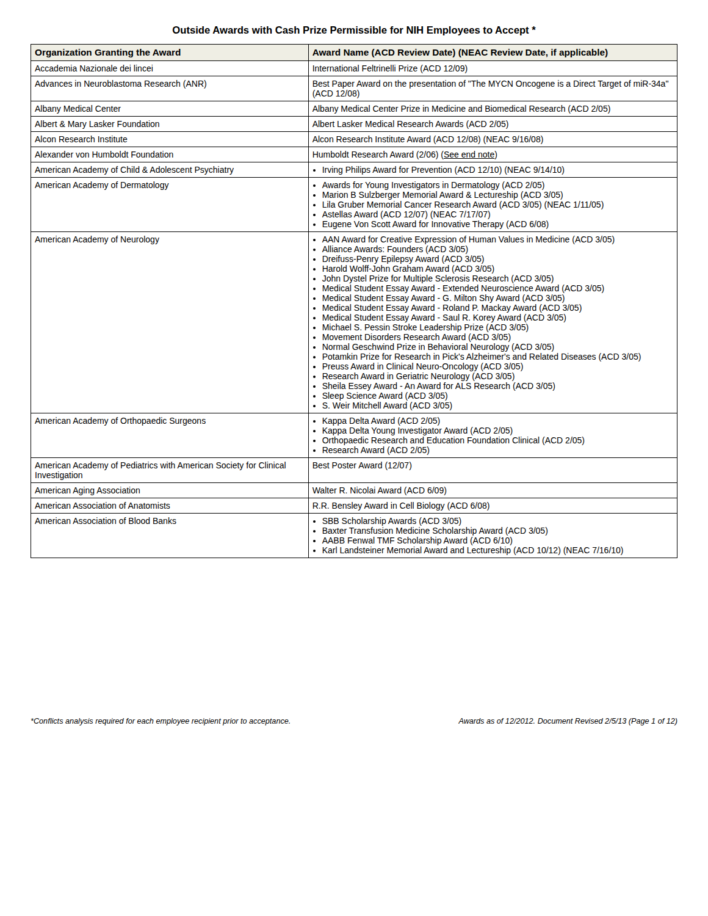Outside Awards with Cash Prize Permissible for NIH Employees to Accept *
| Organization Granting the Award | Award Name (ACD Review Date) (NEAC Review Date, if applicable) |
| --- | --- |
| Accademia Nazionale dei lincei | International Feltrinelli Prize (ACD 12/09) |
| Advances in Neuroblastoma Research (ANR) | Best Paper Award on the presentation of "The MYCN Oncogene is a Direct Target of miR-34a" (ACD 12/08) |
| Albany Medical Center | Albany Medical Center Prize in Medicine and Biomedical Research (ACD 2/05) |
| Albert & Mary Lasker Foundation | Albert Lasker Medical Research Awards (ACD 2/05) |
| Alcon Research Institute | Alcon Research Institute Award (ACD 12/08) (NEAC 9/16/08) |
| Alexander von Humboldt Foundation | Humboldt Research Award (2/06) ( See end note ) |
| American Academy of Child & Adolescent Psychiatry | Irving Philips Award for Prevention (ACD 12/10) (NEAC 9/14/10) |
| American Academy of Dermatology | Awards for Young Investigators in Dermatology (ACD 2/05) Marion B Sulzberger Memorial Award & Lectureship (ACD 3/05) Lila Gruber Memorial Cancer Research Award (ACD 3/05) (NEAC 1/11/05) Astellas Award (ACD 12/07) (NEAC 7/17/07) Eugene Von Scott Award for Innovative Therapy (ACD 6/08) |
| American Academy of Neurology | AAN Award for Creative Expression of Human Values in Medicine (ACD 3/05) Alliance Awards: Founders (ACD 3/05) Dreifuss-Penry Epilepsy Award (ACD 3/05) Harold Wolff-John Graham Award (ACD 3/05) John Dystel Prize for Multiple Sclerosis Research (ACD 3/05) Medical Student Essay Award - Extended Neuroscience Award (ACD 3/05) Medical Student Essay Award - G. Milton Shy Award (ACD 3/05) Medical Student Essay Award - Roland P. Mackay Award (ACD 3/05) Medical Student Essay Award - Saul R. Korey Award (ACD 3/05) Michael S. Pessin Stroke Leadership Prize (ACD 3/05) Movement Disorders Research Award (ACD 3/05) Normal Geschwind Prize in Behavioral Neurology (ACD 3/05) Potamkin Prize for Research in Pick's Alzheimer's and Related Diseases (ACD 3/05) Preuss Award in Clinical Neuro-Oncology (ACD 3/05) Research Award in Geriatric Neurology (ACD 3/05) Sheila Essey Award - An Award for ALS Research (ACD 3/05) Sleep Science Award (ACD 3/05) S. Weir Mitchell Award (ACD 3/05) |
| American Academy of Orthopaedic Surgeons | Kappa Delta Award (ACD 2/05) Kappa Delta Young Investigator Award (ACD 2/05) Orthopaedic Research and Education Foundation Clinical (ACD 2/05) Research Award (ACD 2/05) |
| American Academy of Pediatrics with American Society for Clinical Investigation | Best Poster Award (12/07) |
| American Aging Association | Walter R. Nicolai Award (ACD 6/09) |
| American Association of Anatomists | R.R. Bensley Award in Cell Biology (ACD 6/08) |
| American Association of Blood Banks | SBB Scholarship Awards (ACD 3/05) Baxter Transfusion Medicine Scholarship Award (ACD 3/05) AABB Fenwal TMF Scholarship Award (ACD 6/10) Karl Landsteiner Memorial Award and Lectureship (ACD 10/12) (NEAC 7/16/10) |
*Conflicts analysis required for each employee recipient prior to acceptance.
Awards as of 12/2012. Document Revised 2/5/13 (Page 1 of 12)